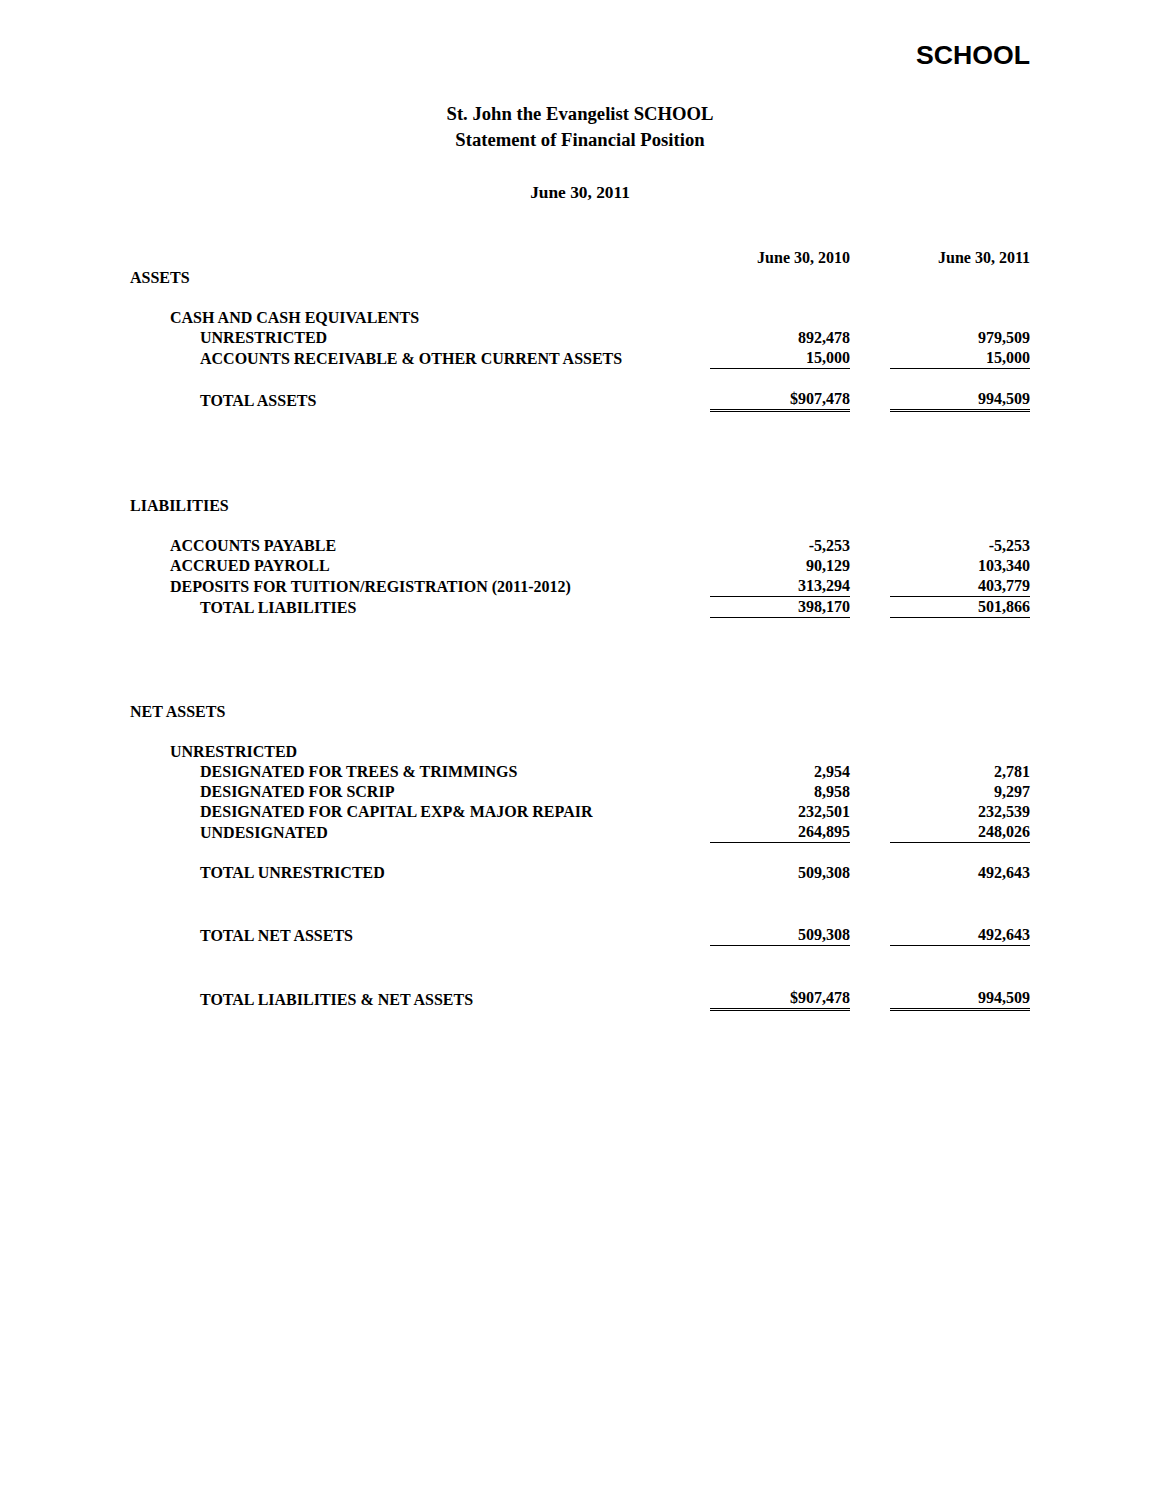SCHOOL
St. John the Evangelist SCHOOL
Statement of Financial Position
June 30, 2011
| | | June 30, 2010 | | June 30, 2011 |
| ASSETS | | | | |
| CASH AND CASH EQUIVALENTS | | | | |
| UNRESTRICTED | | 892,478 | | 979,509 |
| ACCOUNTS RECEIVABLE & OTHER CURRENT ASSETS | | 15,000 | | 15,000 |
| TOTAL ASSETS | | $907,478 | | 994,509 |
| LIABILITIES | | | | |
| ACCOUNTS PAYABLE | | -5,253 | | -5,253 |
| ACCRUED PAYROLL | | 90,129 | | 103,340 |
| DEPOSITS FOR TUITION/REGISTRATION (2011-2012) | | 313,294 | | 403,779 |
| TOTAL LIABILITIES | | 398,170 | | 501,866 |
| NET ASSETS | | | | |
| UNRESTRICTED | | | | |
| DESIGNATED FOR TREES & TRIMMINGS | | 2,954 | | 2,781 |
| DESIGNATED FOR SCRIP | | 8,958 | | 9,297 |
| DESIGNATED FOR CAPITAL EXP& MAJOR REPAIR | | 232,501 | | 232,539 |
| UNDESIGNATED | | 264,895 | | 248,026 |
| TOTAL UNRESTRICTED | | 509,308 | | 492,643 |
| TOTAL NET ASSETS | | 509,308 | | 492,643 |
| TOTAL LIABILITIES & NET ASSETS | | $907,478 | | 994,509 |